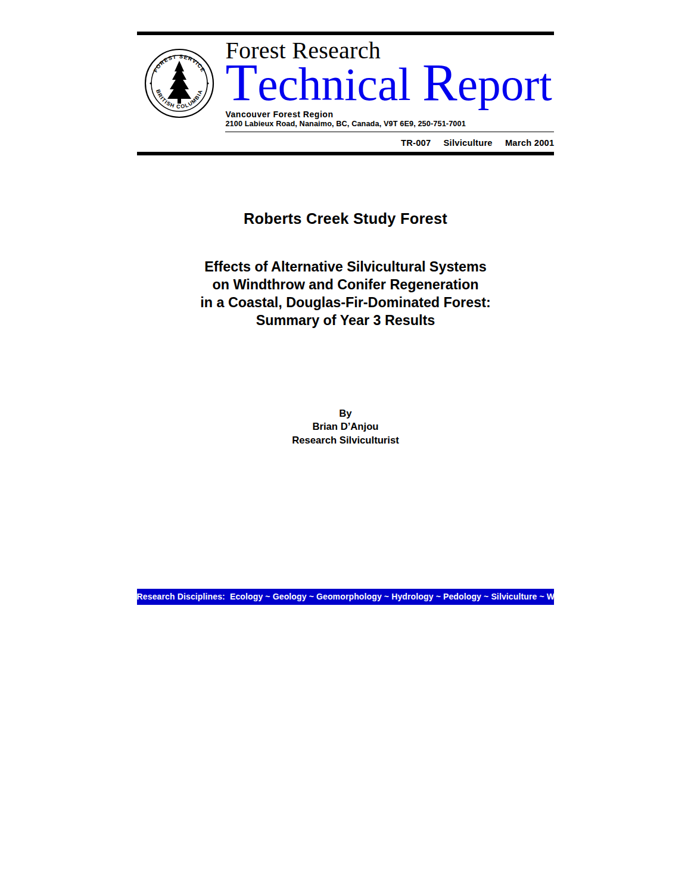FOREST SERVICE BRITISH COLUMBIA
Forest Research
Technical Report
Vancouver Forest Region
2100 Labieux Road, Nanaimo, BC, Canada, V9T 6E9, 250-751-7001
TR-007 Silviculture March 2001
Roberts Creek Study Forest
Effects of Alternative Silvicultural Systems
on Windthrow and Conifer Regeneration
in a Coastal, Douglas-Fir-Dominated Forest:
Summary of Year 3 Results
By
Brian D’Anjou
Research Silviculturist
Research Disciplines: Ecology ~ Geology ~ Geomorphology ~ Hydrology ~ Pedology ~ Silviculture ~ Wildlife